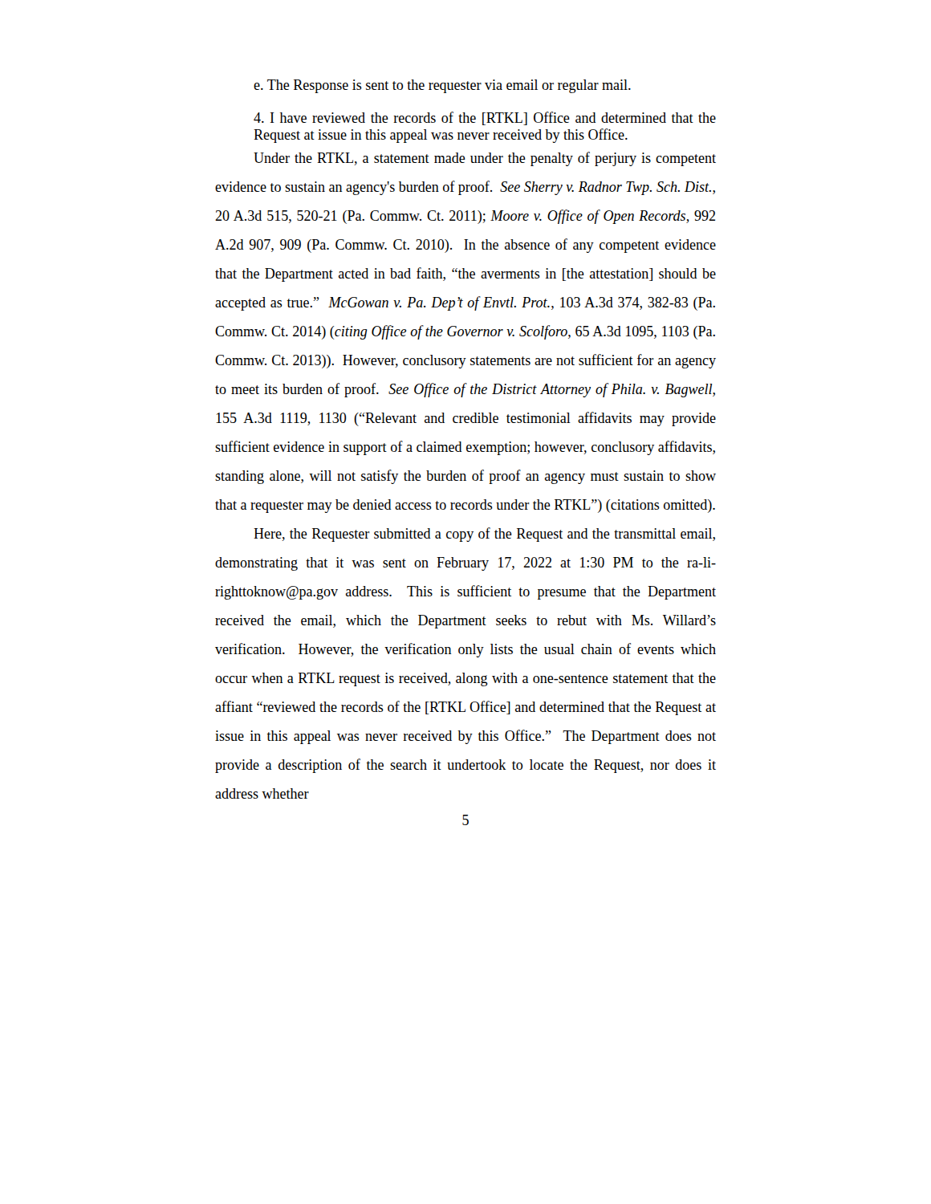e. The Response is sent to the requester via email or regular mail.
4. I have reviewed the records of the [RTKL] Office and determined that the Request at issue in this appeal was never received by this Office.
Under the RTKL, a statement made under the penalty of perjury is competent evidence to sustain an agency's burden of proof. See Sherry v. Radnor Twp. Sch. Dist., 20 A.3d 515, 520-21 (Pa. Commw. Ct. 2011); Moore v. Office of Open Records, 992 A.2d 907, 909 (Pa. Commw. Ct. 2010). In the absence of any competent evidence that the Department acted in bad faith, “the averments in [the attestation] should be accepted as true.” McGowan v. Pa. Dep’t of Envtl. Prot., 103 A.3d 374, 382-83 (Pa. Commw. Ct. 2014) (citing Office of the Governor v. Scolforo, 65 A.3d 1095, 1103 (Pa. Commw. Ct. 2013)). However, conclusory statements are not sufficient for an agency to meet its burden of proof. See Office of the District Attorney of Phila. v. Bagwell, 155 A.3d 1119, 1130 (“Relevant and credible testimonial affidavits may provide sufficient evidence in support of a claimed exemption; however, conclusory affidavits, standing alone, will not satisfy the burden of proof an agency must sustain to show that a requester may be denied access to records under the RTKL”) (citations omitted).
Here, the Requester submitted a copy of the Request and the transmittal email, demonstrating that it was sent on February 17, 2022 at 1:30 PM to the ra-li-righttoknow@pa.gov address. This is sufficient to presume that the Department received the email, which the Department seeks to rebut with Ms. Willard’s verification. However, the verification only lists the usual chain of events which occur when a RTKL request is received, along with a one-sentence statement that the affiant “reviewed the records of the [RTKL Office] and determined that the Request at issue in this appeal was never received by this Office.” The Department does not provide a description of the search it undertook to locate the Request, nor does it address whether
5